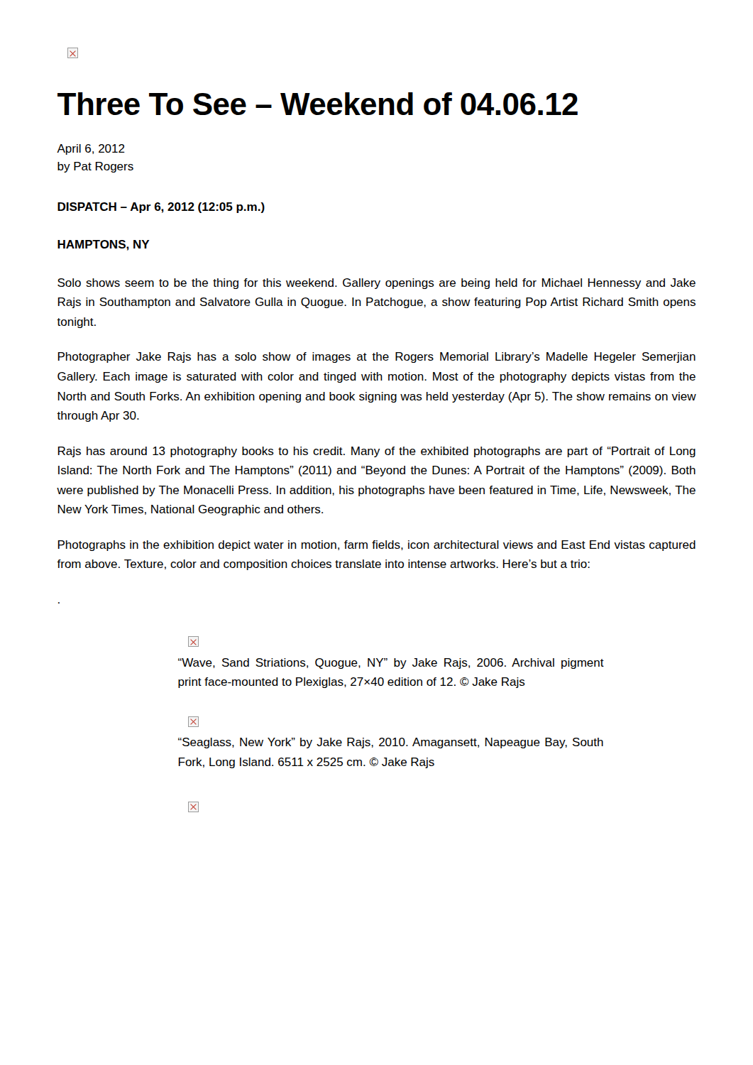Three To See – Weekend of 04.06.12
April 6, 2012
by Pat Rogers
DISPATCH – Apr 6, 2012 (12:05 p.m.)
HAMPTONS, NY
Solo shows seem to be the thing for this weekend. Gallery openings are being held for Michael Hennessy and Jake Rajs in Southampton and Salvatore Gulla in Quogue. In Patchogue, a show featuring Pop Artist Richard Smith opens tonight.
Photographer Jake Rajs has a solo show of images at the Rogers Memorial Library’s Madelle Hegeler Semerjian Gallery. Each image is saturated with color and tinged with motion. Most of the photography depicts vistas from the North and South Forks. An exhibition opening and book signing was held yesterday (Apr 5). The show remains on view through Apr 30.
Rajs has around 13 photography books to his credit. Many of the exhibited photographs are part of “Portrait of Long Island: The North Fork and The Hamptons” (2011) and “Beyond the Dunes: A Portrait of the Hamptons” (2009). Both were published by The Monacelli Press. In addition, his photographs have been featured in Time, Life, Newsweek, The New York Times, National Geographic and others.
Photographs in the exhibition depict water in motion, farm fields, icon architectural views and East End vistas captured from above. Texture, color and composition choices translate into intense artworks. Here’s but a trio:
.
“Wave, Sand Striations, Quogue, NY” by Jake Rajs, 2006. Archival pigment print face-mounted to Plexiglas, 27×40 edition of 12. © Jake Rajs
“Seaglass, New York” by Jake Rajs, 2010. Amagansett, Napeague Bay, South Fork, Long Island. 6511 x 2525 cm. © Jake Rajs